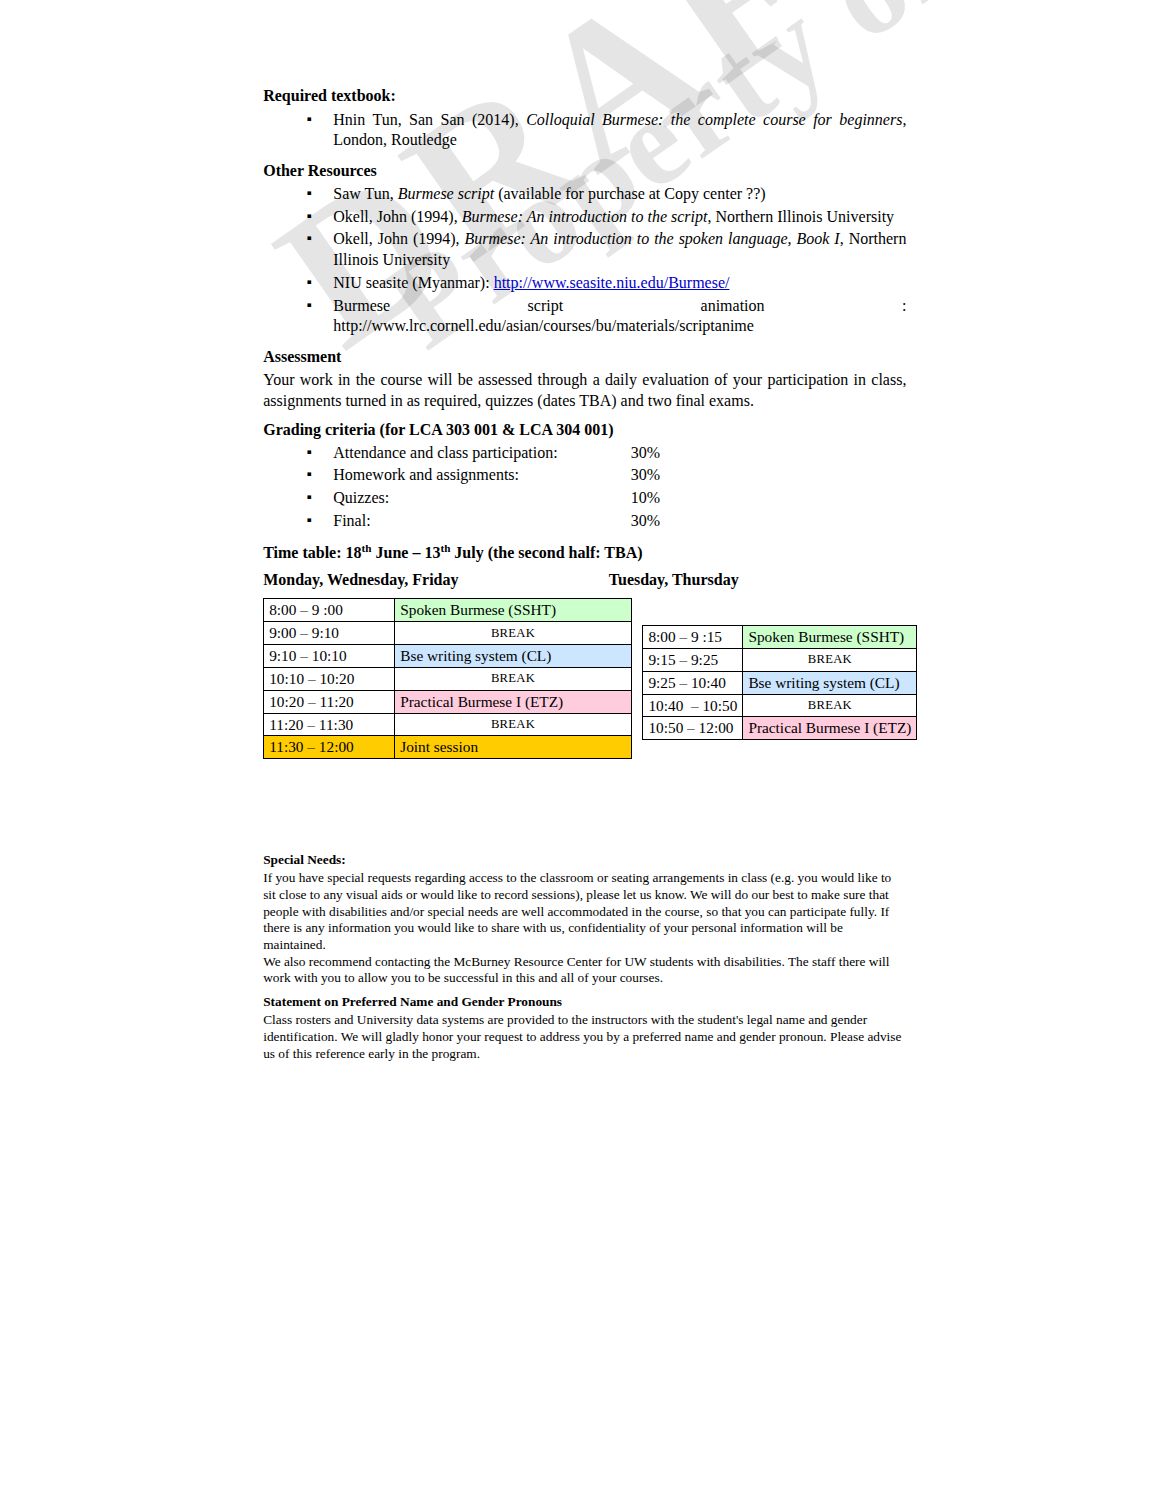DRAFT
Property of CLASS
Required textbook:
Hnin Tun, San San (2014), Colloquial Burmese: the complete course for beginners, London, Routledge
Other Resources
Saw Tun, Burmese script (available for purchase at Copy center ??)
Okell, John (1994), Burmese: An introduction to the script, Northern Illinois University
Okell, John (1994), Burmese: An introduction to the spoken language, Book I, Northern Illinois University
NIU seasite (Myanmar): http://www.seasite.niu.edu/Burmese/
Burmese script animation : http://www.lrc.cornell.edu/asian/courses/bu/materials/scriptanime
Assessment
Your work in the course will be assessed through a daily evaluation of your participation in class, assignments turned in as required, quizzes (dates TBA) and two final exams.
Grading criteria (for LCA 303 001 & LCA 304 001)
Attendance and class participation: 30%
Homework and assignments: 30%
Quizzes: 10%
Final: 30%
Time table: 18th June – 13th July (the second half: TBA)
Monday, Wednesday, Friday Tuesday, Thursday
| 8:00 – 9 :00 | Spoken Burmese (SSHT) |
| 9:00 – 9:10 | BREAK |
| 9:10 – 10:10 | Bse writing system (CL) |
| 10:10 – 10:20 | BREAK |
| 10:20 – 11:20 | Practical Burmese I (ETZ) |
| 11:20 – 11:30 | BREAK |
| 11:30 – 12:00 | Joint session |
| 8:00 – 9 :15 | Spoken Burmese (SSHT) |
| 9:15 – 9:25 | BREAK |
| 9:25 – 10:40 | Bse writing system (CL) |
| 10:40 – 10:50 | BREAK |
| 10:50 – 12:00 | Practical Burmese I (ETZ) |
Special Needs:
If you have special requests regarding access to the classroom or seating arrangements in class (e.g. you would like to sit close to any visual aids or would like to record sessions), please let us know. We will do our best to make sure that people with disabilities and/or special needs are well accommodated in the course, so that you can participate fully. If there is any information you would like to share with us, confidentiality of your personal information will be maintained.
We also recommend contacting the McBurney Resource Center for UW students with disabilities. The staff there will work with you to allow you to be successful in this and all of your courses.
Statement on Preferred Name and Gender Pronouns
Class rosters and University data systems are provided to the instructors with the student's legal name and gender identification. We will gladly honor your request to address you by a preferred name and gender pronoun. Please advise us of this reference early in the program.